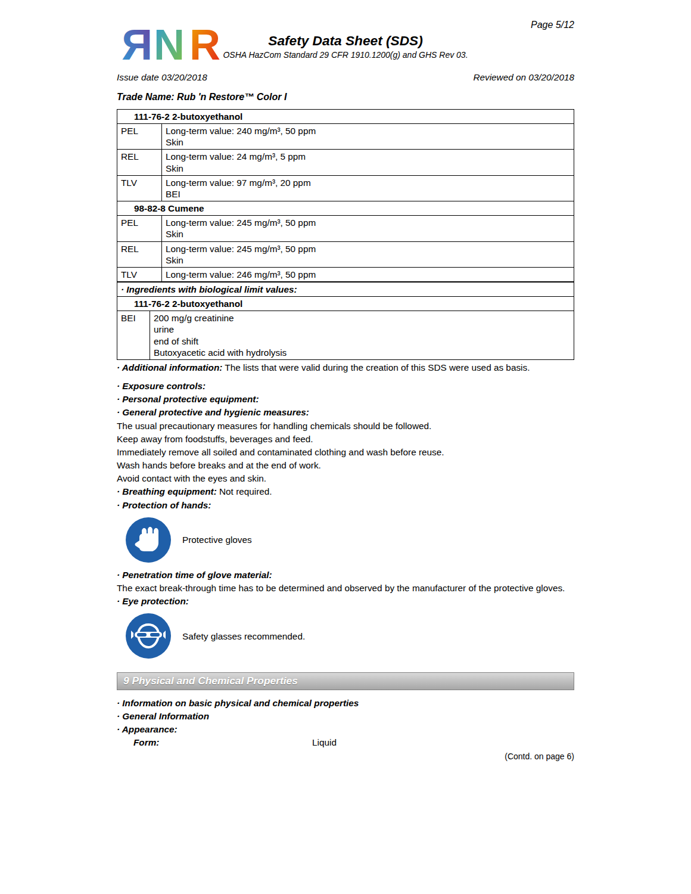R N R
Page 5/12
Safety Data Sheet (SDS)
OSHA HazCom Standard 29 CFR 1910.1200(g) and GHS Rev 03.
Issue date 03/20/2018 Reviewed on 03/20/2018
Trade Name: Rub 'n Restore™ Color I
| 111-76-2 2-butoxyethanol |
| PEL | Long-term value: 240 mg/m³, 50 ppm Skin |
| REL | Long-term value: 24 mg/m³, 5 ppm Skin |
| TLV | Long-term value: 97 mg/m³, 20 ppm BEI |
| 98-82-8 Cumene |
| PEL | Long-term value: 245 mg/m³, 50 ppm Skin |
| REL | Long-term value: 245 mg/m³, 50 ppm Skin |
| TLV | Long-term value: 246 mg/m³, 50 ppm |
| · Ingredients with biological limit values: |
| 111-76-2 2-butoxyethanol |
| BEI | 200 mg/g creatinine urine end of shift Butoxyacetic acid with hydrolysis |
· Additional information: The lists that were valid during the creation of this SDS were used as basis.
· Exposure controls:
· Personal protective equipment:
· General protective and hygienic measures:
The usual precautionary measures for handling chemicals should be followed.
Keep away from foodstuffs, beverages and feed.
Immediately remove all soiled and contaminated clothing and wash before reuse.
Wash hands before breaks and at the end of work.
Avoid contact with the eyes and skin.
· Breathing equipment: Not required.
· Protection of hands:
Protective gloves
· Penetration time of glove material:
The exact break-through time has to be determined and observed by the manufacturer of the protective gloves.
· Eye protection:
Safety glasses recommended.
9 Physical and Chemical Properties
· Information on basic physical and chemical properties
· General Information
· Appearance:
Form: Liquid
(Contd. on page 6)